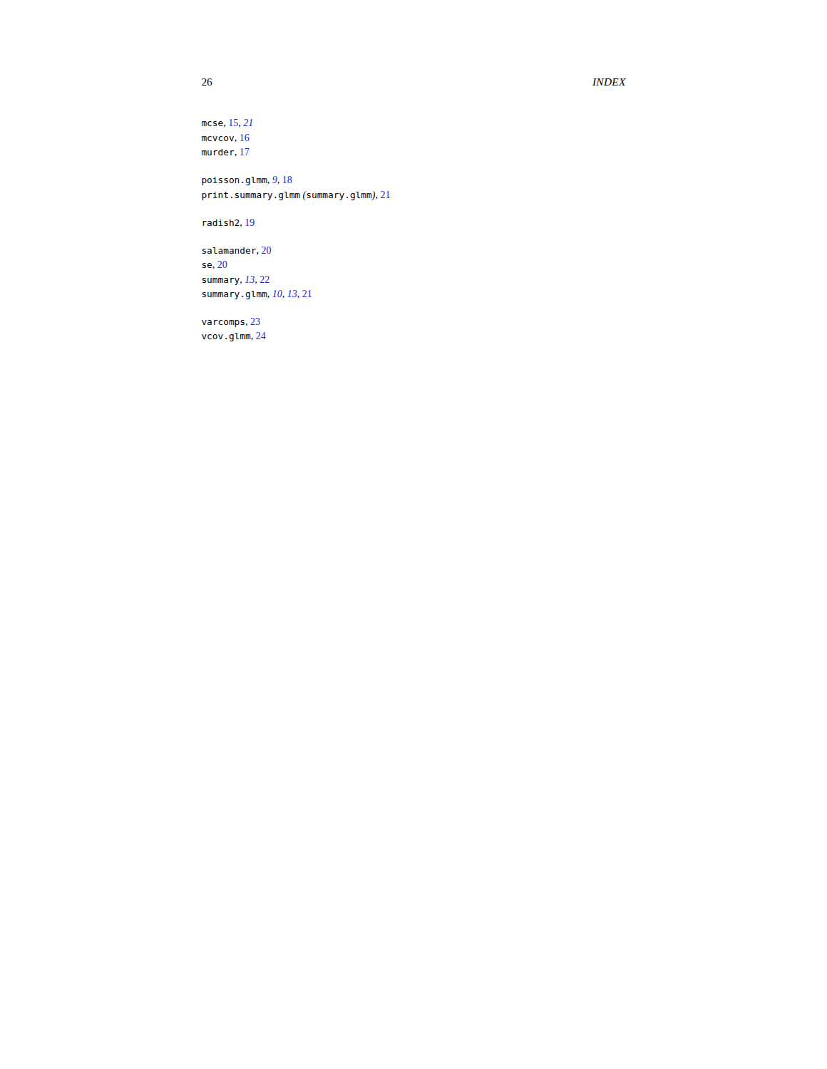26 INDEX
mcse, 15, 21
mcvcov, 16
murder, 17
poisson.glmm, 9, 18
print.summary.glmm (summary.glmm), 21
radish2, 19
salamander, 20
se, 20
summary, 13, 22
summary.glmm, 10, 13, 21
varcomps, 23
vcov.glmm, 24